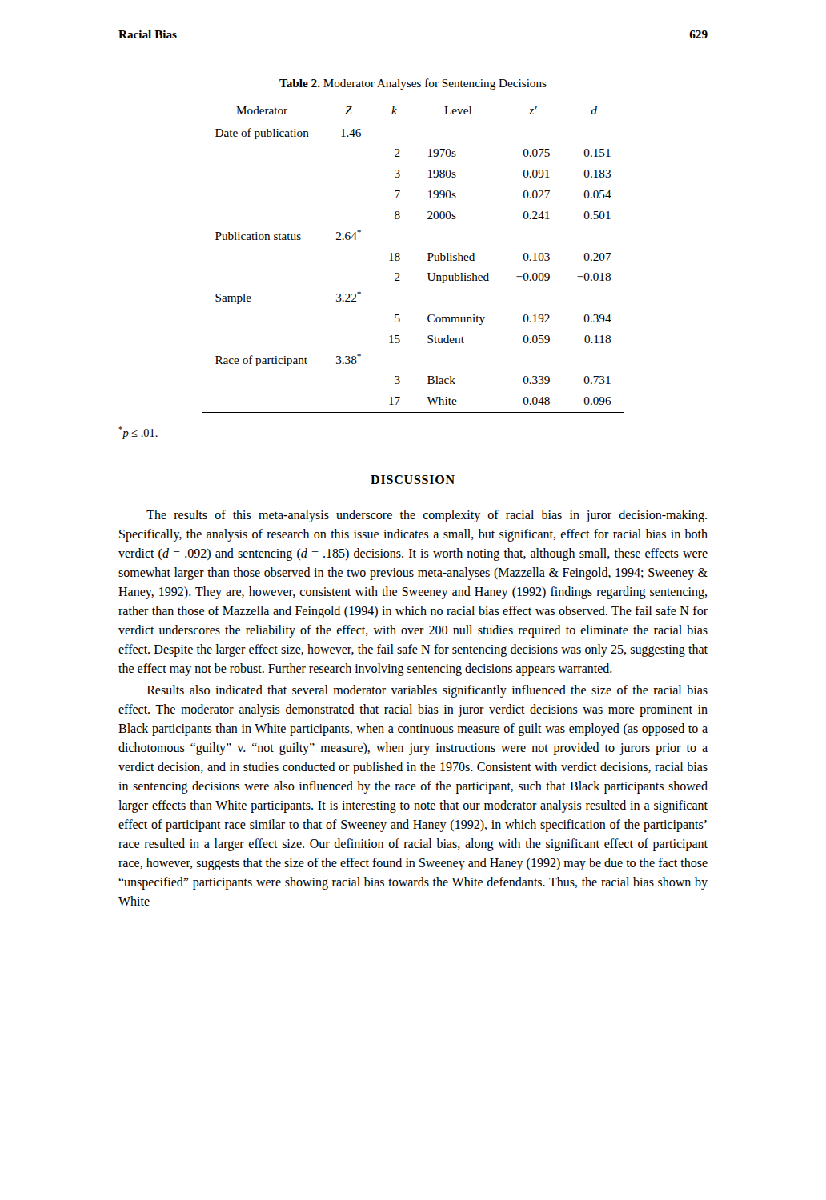Racial Bias 629
Table 2. Moderator Analyses for Sentencing Decisions
| Moderator | Z | k | Level | z′ | d |
| --- | --- | --- | --- | --- | --- |
| Date of publication | 1.46 | | | | |
| | | 2 | 1970s | 0.075 | 0.151 |
| | | 3 | 1980s | 0.091 | 0.183 |
| | | 7 | 1990s | 0.027 | 0.054 |
| | | 8 | 2000s | 0.241 | 0.501 |
| Publication status | 2.64 * | | | | |
| | | 18 | Published | 0.103 | 0.207 |
| | | 2 | Unpublished | −0.009 | −0.018 |
| Sample | 3.22 * | | | | |
| | | 5 | Community | 0.192 | 0.394 |
| | | 15 | Student | 0.059 | 0.118 |
| Race of participant | 3.38 * | | | | |
| | | 3 | Black | 0.339 | 0.731 |
| | | 17 | White | 0.048 | 0.096 |
*p ≤ .01.
DISCUSSION
The results of this meta-analysis underscore the complexity of racial bias in juror decision-making. Specifically, the analysis of research on this issue indicates a small, but significant, effect for racial bias in both verdict (d = .092) and sentencing (d = .185) decisions. It is worth noting that, although small, these effects were somewhat larger than those observed in the two previous meta-analyses (Mazzella & Feingold, 1994; Sweeney & Haney, 1992). They are, however, consistent with the Sweeney and Haney (1992) findings regarding sentencing, rather than those of Mazzella and Feingold (1994) in which no racial bias effect was observed. The fail safe N for verdict underscores the reliability of the effect, with over 200 null studies required to eliminate the racial bias effect. Despite the larger effect size, however, the fail safe N for sentencing decisions was only 25, suggesting that the effect may not be robust. Further research involving sentencing decisions appears warranted.
Results also indicated that several moderator variables significantly influenced the size of the racial bias effect. The moderator analysis demonstrated that racial bias in juror verdict decisions was more prominent in Black participants than in White participants, when a continuous measure of guilt was employed (as opposed to a dichotomous “guilty” v. “not guilty” measure), when jury instructions were not provided to jurors prior to a verdict decision, and in studies conducted or published in the 1970s. Consistent with verdict decisions, racial bias in sentencing decisions were also influenced by the race of the participant, such that Black participants showed larger effects than White participants. It is interesting to note that our moderator analysis resulted in a significant effect of participant race similar to that of Sweeney and Haney (1992), in which specification of the participants’ race resulted in a larger effect size. Our definition of racial bias, along with the significant effect of participant race, however, suggests that the size of the effect found in Sweeney and Haney (1992) may be due to the fact those “unspecified” participants were showing racial bias towards the White defendants. Thus, the racial bias shown by White